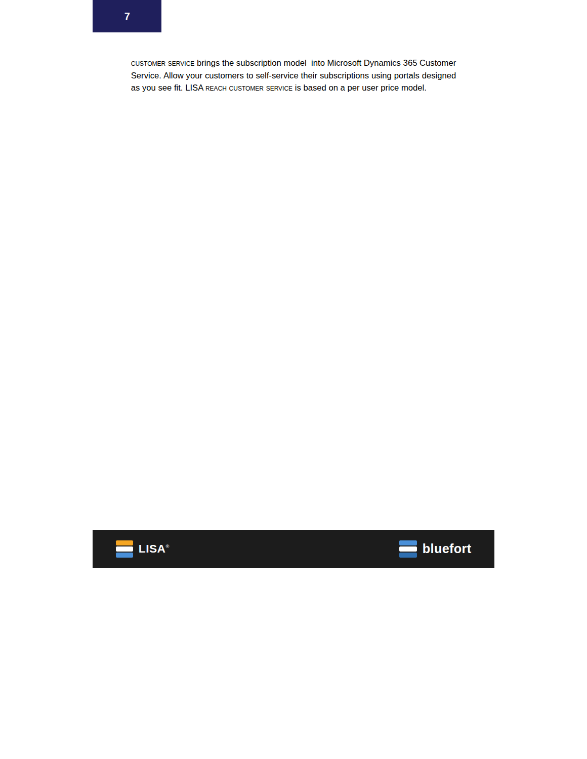7
Customer Service brings the subscription model into Microsoft Dynamics 365 Customer Service. Allow your customers to self-service their subscriptions using portals designed as you see fit. LISA Reach Customer Service is based on a per user price model.
LISA®
bluefort